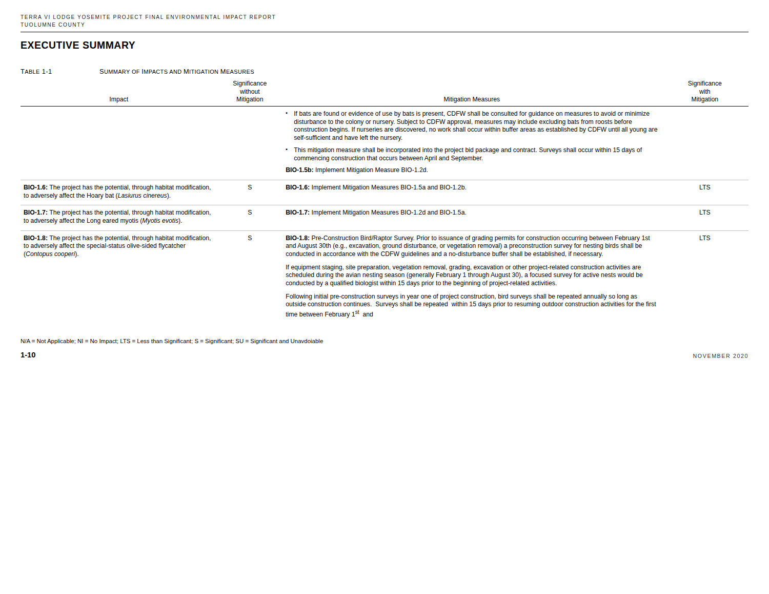TERRA VI LODGE YOSEMITE PROJECT FINAL ENVIRONMENTAL IMPACT REPORT
TUOLUMNE COUNTY
EXECUTIVE SUMMARY
TABLE 1-1 SUMMARY OF IMPACTS AND MITIGATION MEASURES
| Impact | Significance without Mitigation | Mitigation Measures | Significance with Mitigation |
| --- | --- | --- | --- |
| | | If bats are found or evidence of use by bats is present, CDFW shall be consulted for guidance on measures to avoid or minimize disturbance to the colony or nursery. Subject to CDFW approval, measures may include excluding bats from roosts before construction begins. If nurseries are discovered, no work shall occur within buffer areas as established by CDFW until all young are self-sufficient and have left the nursery. This mitigation measure shall be incorporated into the project bid package and contract. Surveys shall occur within 15 days of commencing construction that occurs between April and September. BIO-1.5b: Implement Mitigation Measure BIO-1.2d. | |
| BIO-1.6: The project has the potential, through habitat modification, to adversely affect the Hoary bat ( Lasiurus cinereus ). | S | BIO-1.6: Implement Mitigation Measures BIO-1.5a and BIO-1.2b. | LTS |
| BIO-1.7: The project has the potential, through habitat modification, to adversely affect the Long eared myotis ( Myotis evotis ). | S | BIO-1.7: Implement Mitigation Measures BIO-1.2d and BIO-1.5a. | LTS |
| BIO-1.8: The project has the potential, through habitat modification, to adversely affect the special-status olive-sided flycatcher ( Contopus cooperi ). | S | BIO-1.8: Pre-Construction Bird/Raptor Survey. Prior to issuance of grading permits for construction occurring between February 1st and August 30th (e.g., excavation, ground disturbance, or vegetation removal) a preconstruction survey for nesting birds shall be conducted in accordance with the CDFW guidelines and a no-disturbance buffer shall be established, if necessary. If equipment staging, site preparation, vegetation removal, grading, excavation or other project-related construction activities are scheduled during the avian nesting season (generally February 1 through August 30), a focused survey for active nests would be conducted by a qualified biologist within 15 days prior to the beginning of project-related activities. Following initial pre-construction surveys in year one of project construction, bird surveys shall be repeated annually so long as outside construction continues. Surveys shall be repeated within 15 days prior to resuming outdoor construction activities for the first time between February 1 st and | LTS |
N/A = Not Applicable; NI = No Impact; LTS = Less than Significant; S = Significant; SU = Significant and Unavdoiable
1-10
NOVEMBER 2020